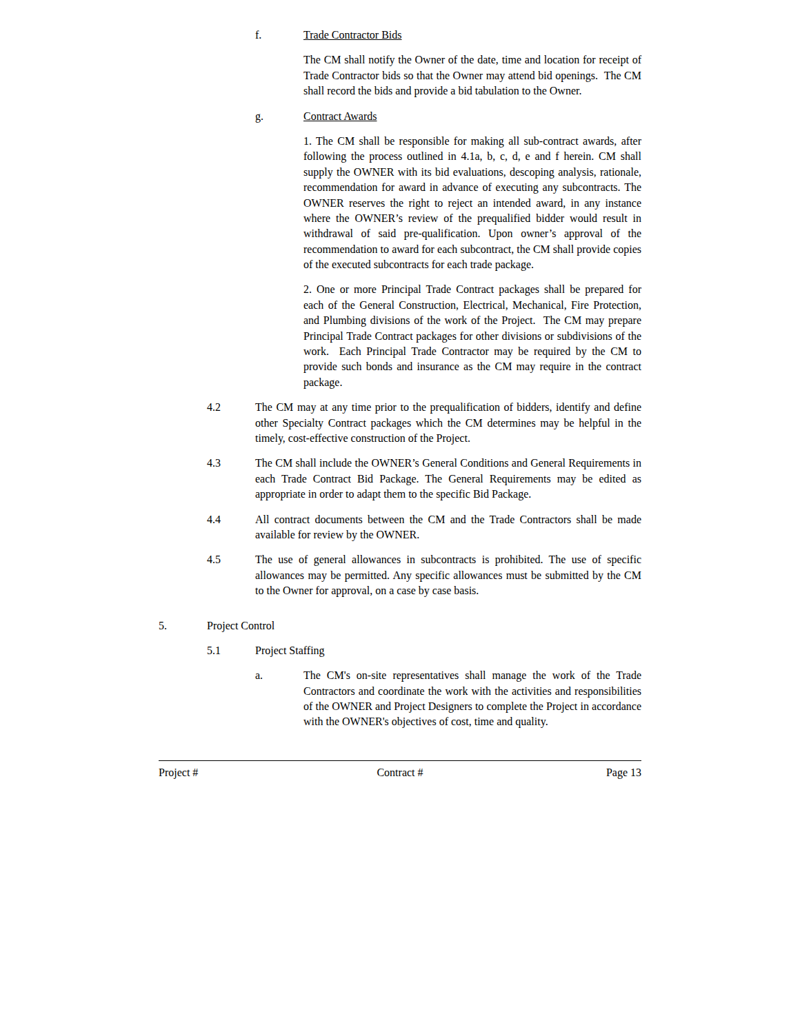f.
Trade Contractor Bids
The CM shall notify the Owner of the date, time and location for receipt of Trade Contractor bids so that the Owner may attend bid openings. The CM shall record the bids and provide a bid tabulation to the Owner.
g.
Contract Awards
1. The CM shall be responsible for making all sub-contract awards, after following the process outlined in 4.1a, b, c, d, e and f herein. CM shall supply the OWNER with its bid evaluations, descoping analysis, rationale, recommendation for award in advance of executing any subcontracts. The OWNER reserves the right to reject an intended award, in any instance where the OWNER’s review of the prequalified bidder would result in withdrawal of said pre-qualification. Upon owner’s approval of the recommendation to award for each subcontract, the CM shall provide copies of the executed subcontracts for each trade package.
2. One or more Principal Trade Contract packages shall be prepared for each of the General Construction, Electrical, Mechanical, Fire Protection, and Plumbing divisions of the work of the Project. The CM may prepare Principal Trade Contract packages for other divisions or subdivisions of the work. Each Principal Trade Contractor may be required by the CM to provide such bonds and insurance as the CM may require in the contract package.
4.2
The CM may at any time prior to the prequalification of bidders, identify and define other Specialty Contract packages which the CM determines may be helpful in the timely, cost-effective construction of the Project.
4.3
The CM shall include the OWNER’s General Conditions and General Requirements in each Trade Contract Bid Package. The General Requirements may be edited as appropriate in order to adapt them to the specific Bid Package.
4.4
All contract documents between the CM and the Trade Contractors shall be made available for review by the OWNER.
4.5
The use of general allowances in subcontracts is prohibited. The use of specific allowances may be permitted. Any specific allowances must be submitted by the CM to the Owner for approval, on a case by case basis.
5.
Project Control
5.1
Project Staffing
a.
The CM's on-site representatives shall manage the work of the Trade Contractors and coordinate the work with the activities and responsibilities of the OWNER and Project Designers to complete the Project in accordance with the OWNER's objectives of cost, time and quality.
Project #
Contract #
Page 13